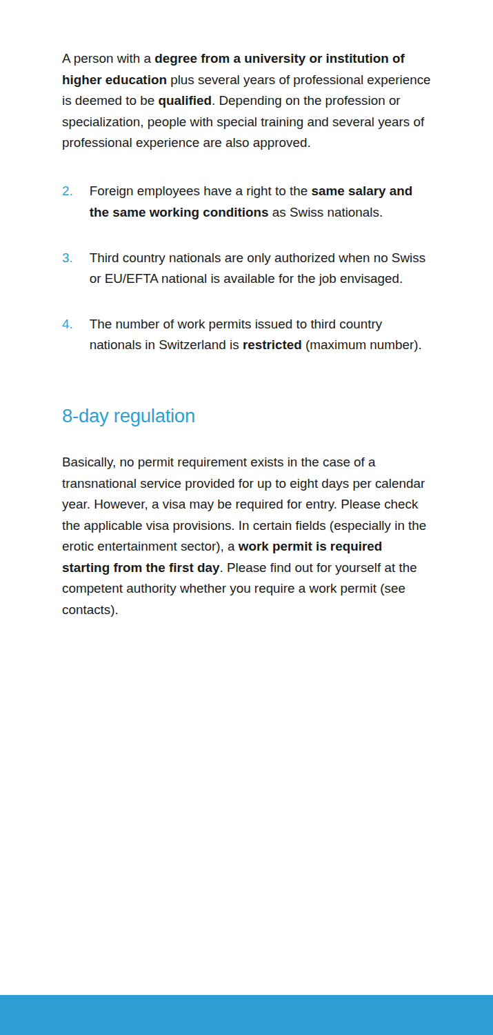A person with a degree from a university or institution of higher education plus several years of professional experience is deemed to be qualified. Depending on the profession or specialization, people with special training and several years of professional experience are also approved.
Foreign employees have a right to the same salary and the same working conditions as Swiss nationals.
Third country nationals are only authorized when no Swiss or EU/EFTA national is available for the job envisaged.
The number of work permits issued to third country nationals in Switzerland is restricted (maximum number).
8-day regulation
Basically, no permit requirement exists in the case of a transnational service provided for up to eight days per calendar year. However, a visa may be required for entry. Please check the applicable visa provisions. In certain fields (especially in the erotic entertainment sector), a work permit is required starting from the first day. Please find out for yourself at the competent authority whether you require a work permit (see contacts).